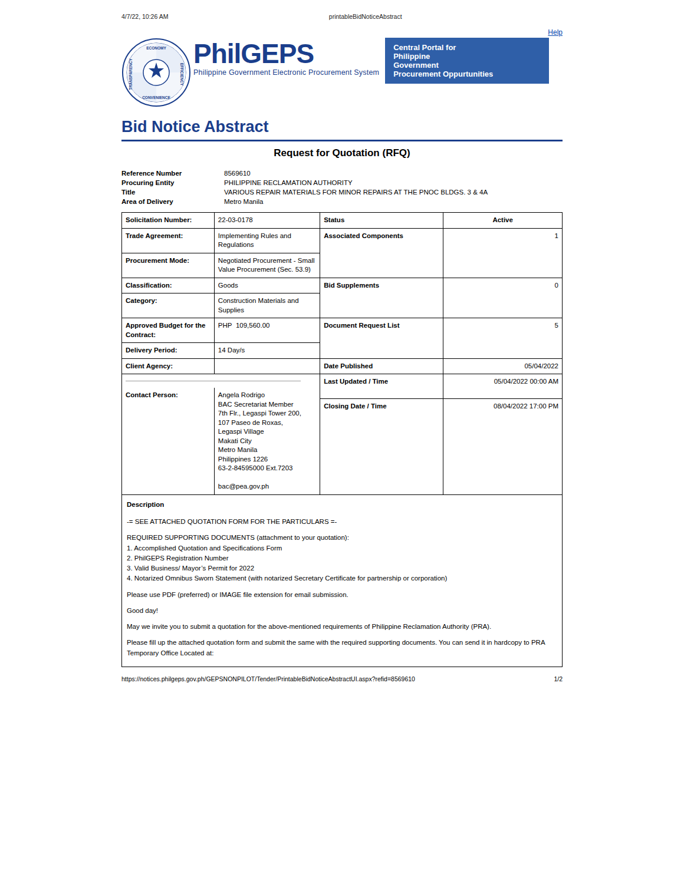4/7/22, 10:26 AM
printableBidNoticeAbstract
Help
ECONOMY EFFICIENCY CONVENIENCE TRANSPARENCY
PhilGEPS
Philippine Government Electronic Procurement System
Central Portal for
Philippine
Government
Procurement Oppurtunities
Bid Notice Abstract
Request for Quotation (RFQ)
| Reference Number | 8569610 |
| Procuring Entity | PHILIPPINE RECLAMATION AUTHORITY |
| Title | VARIOUS REPAIR MATERIALS FOR MINOR REPAIRS AT THE PNOC BLDGS. 3 & 4A |
| Area of Delivery | Metro Manila |
| Solicitation Number: | 22-03-0178 | Status | Active |
| Trade Agreement: | Implementing Rules and Regulations | Associated Components | 1 |
| Procurement Mode: | Negotiated Procurement - Small Value Procurement (Sec. 53.9) |
| Classification: | Goods | Bid Supplements | 0 |
| Category: | Construction Materials and Supplies |
| Approved Budget for the Contract: | PHP 109,560.00 | Document Request List | 5 |
| Delivery Period: | 14 Day/s |
| Client Agency: | | Date Published | 05/04/2022 |
| | Last Updated / Time | 05/04/2022 00:00 AM |
| Contact Person: | Angela Rodrigo BAC Secretariat Member 7th Flr., Legaspi Tower 200, 107 Paseo de Roxas, Legaspi Village Makati City Metro Manila Philippines 1226 63-2-84595000 Ext.7203 bac@pea.gov.ph |
| Closing Date / Time | 08/04/2022 17:00 PM |
Description
-= SEE ATTACHED QUOTATION FORM FOR THE PARTICULARS =-
REQUIRED SUPPORTING DOCUMENTS (attachment to your quotation):
1. Accomplished Quotation and Specifications Form
2. PhilGEPS Registration Number
3. Valid Business/ Mayor’s Permit for 2022
4. Notarized Omnibus Sworn Statement (with notarized Secretary Certificate for partnership or corporation)
Please use PDF (preferred) or IMAGE file extension for email submission.
Good day!
May we invite you to submit a quotation for the above-mentioned requirements of Philippine Reclamation Authority (PRA).
Please fill up the attached quotation form and submit the same with the required supporting documents. You can send it in hardcopy to PRA Temporary Office Located at:
https://notices.philgeps.gov.ph/GEPSNONPILOT/Tender/PrintableBidNoticeAbstractUI.aspx?refid=8569610
1/2